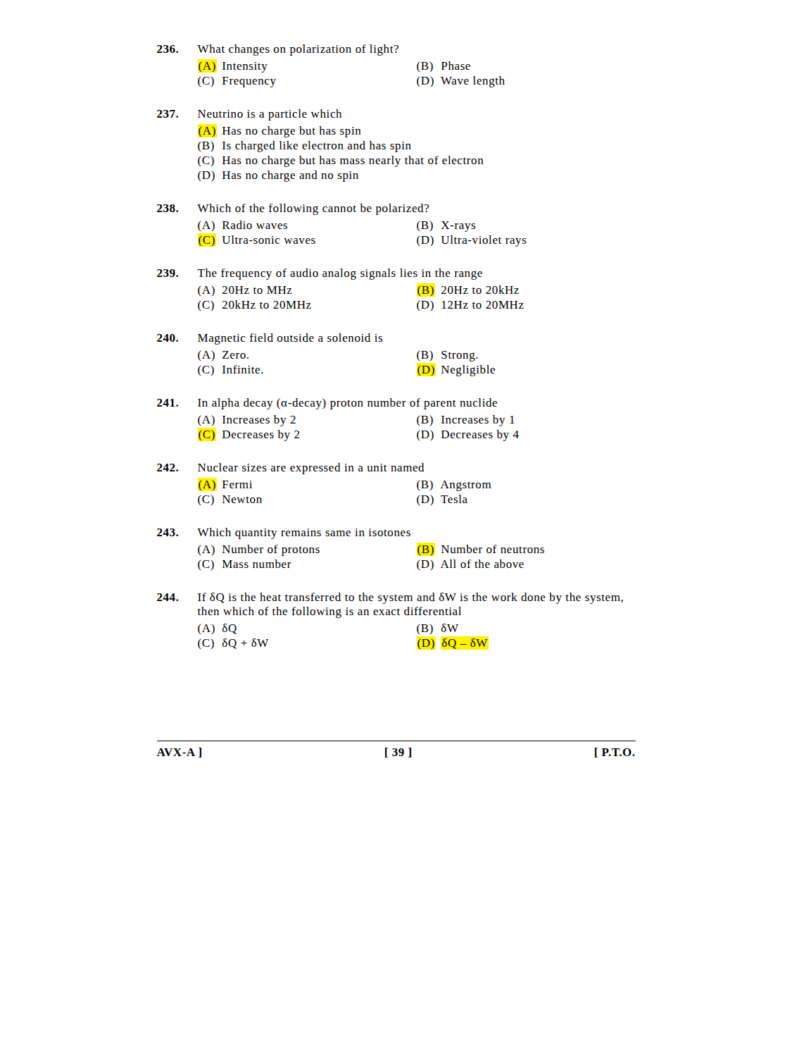236.
What changes on polarization of light?
(A) Intensity
(B) Phase
(C) Frequency
(D) Wave length
237.
Neutrino is a particle which
(A) Has no charge but has spin
(B) Is charged like electron and has spin
(C) Has no charge but has mass nearly that of electron
(D) Has no charge and no spin
238.
Which of the following cannot be polarized?
(A) Radio waves
(B) X-rays
(C) Ultra-sonic waves
(D) Ultra-violet rays
239.
The frequency of audio analog signals lies in the range
(A) 20Hz to MHz
(B) 20Hz to 20kHz
(C) 20kHz to 20MHz
(D) 12Hz to 20MHz
240.
Magnetic field outside a solenoid is
(A) Zero.
(B) Strong.
(C) Infinite.
(D) Negligible
241.
In alpha decay (α-decay) proton number of parent nuclide
(A) Increases by 2
(B) Increases by 1
(C) Decreases by 2
(D) Decreases by 4
242.
Nuclear sizes are expressed in a unit named
(A) Fermi
(B) Angstrom
(C) Newton
(D) Tesla
243.
Which quantity remains same in isotones
(A) Number of protons
(B) Number of neutrons
(C) Mass number
(D) All of the above
244.
If δQ is the heat transferred to the system and δW is the work done by the system, then which of the following is an exact differential
(A) δQ
(B) δW
(C) δQ + δW
(D) δQ – δW
AVX-A ]
[ 39 ]
[ P.T.O.